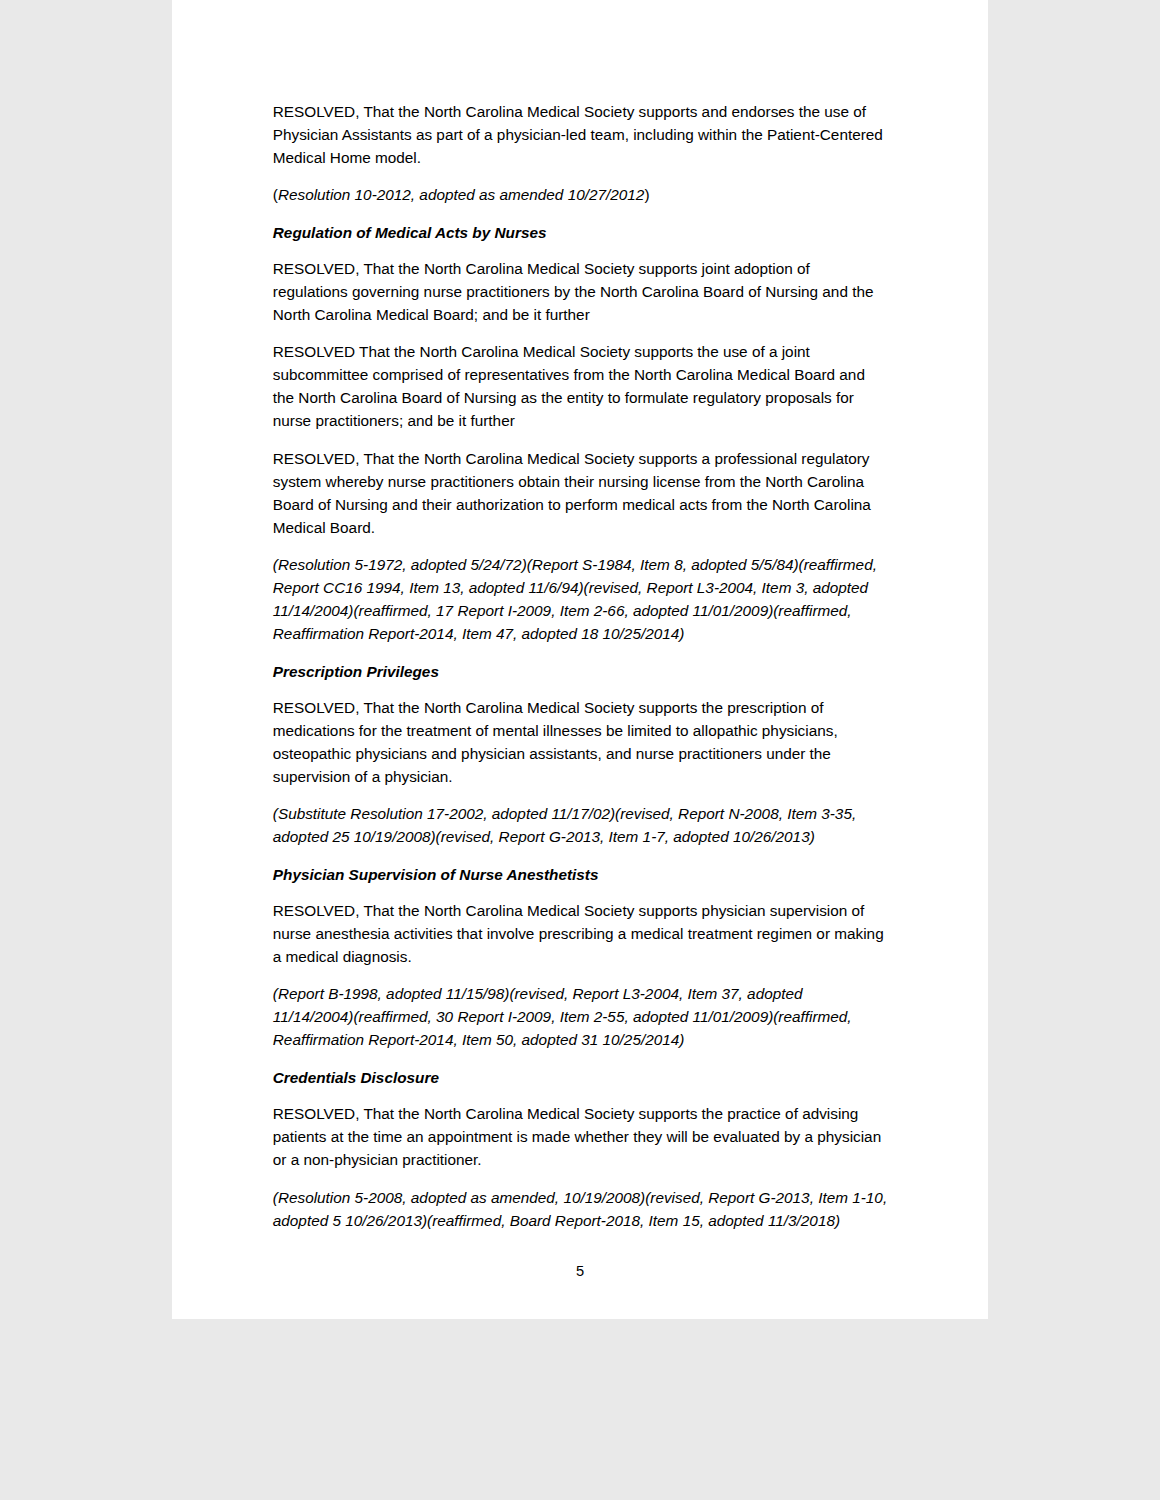RESOLVED, That the North Carolina Medical Society supports and endorses the use of Physician Assistants as part of a physician-led team, including within the Patient-Centered Medical Home model.
(Resolution 10-2012, adopted as amended 10/27/2012)
Regulation of Medical Acts by Nurses
RESOLVED, That the North Carolina Medical Society supports joint adoption of regulations governing nurse practitioners by the North Carolina Board of Nursing and the North Carolina Medical Board; and be it further
RESOLVED That the North Carolina Medical Society supports the use of a joint subcommittee comprised of representatives from the North Carolina Medical Board and the North Carolina Board of Nursing as the entity to formulate regulatory proposals for nurse practitioners; and be it further
RESOLVED, That the North Carolina Medical Society supports a professional regulatory system whereby nurse practitioners obtain their nursing license from the North Carolina Board of Nursing and their authorization to perform medical acts from the North Carolina Medical Board.
(Resolution 5-1972, adopted 5/24/72)(Report S-1984, Item 8, adopted 5/5/84)(reaffirmed, Report CC16 1994, Item 13, adopted 11/6/94)(revised, Report L3-2004, Item 3, adopted 11/14/2004)(reaffirmed, 17 Report I-2009, Item 2-66, adopted 11/01/2009)(reaffirmed, Reaffirmation Report-2014, Item 47, adopted 18 10/25/2014)
Prescription Privileges
RESOLVED, That the North Carolina Medical Society supports the prescription of medications for the treatment of mental illnesses be limited to allopathic physicians, osteopathic physicians and physician assistants, and nurse practitioners under the supervision of a physician.
(Substitute Resolution 17-2002, adopted 11/17/02)(revised, Report N-2008, Item 3-35, adopted 25 10/19/2008)(revised, Report G-2013, Item 1-7, adopted 10/26/2013)
Physician Supervision of Nurse Anesthetists
RESOLVED, That the North Carolina Medical Society supports physician supervision of nurse anesthesia activities that involve prescribing a medical treatment regimen or making a medical diagnosis.
(Report B-1998, adopted 11/15/98)(revised, Report L3-2004, Item 37, adopted 11/14/2004)(reaffirmed, 30 Report I-2009, Item 2-55, adopted 11/01/2009)(reaffirmed, Reaffirmation Report-2014, Item 50, adopted 31 10/25/2014)
Credentials Disclosure
RESOLVED, That the North Carolina Medical Society supports the practice of advising patients at the time an appointment is made whether they will be evaluated by a physician or a non-physician practitioner.
(Resolution 5-2008, adopted as amended, 10/19/2008)(revised, Report G-2013, Item 1-10, adopted 5 10/26/2013)(reaffirmed, Board Report-2018, Item 15, adopted 11/3/2018)
5